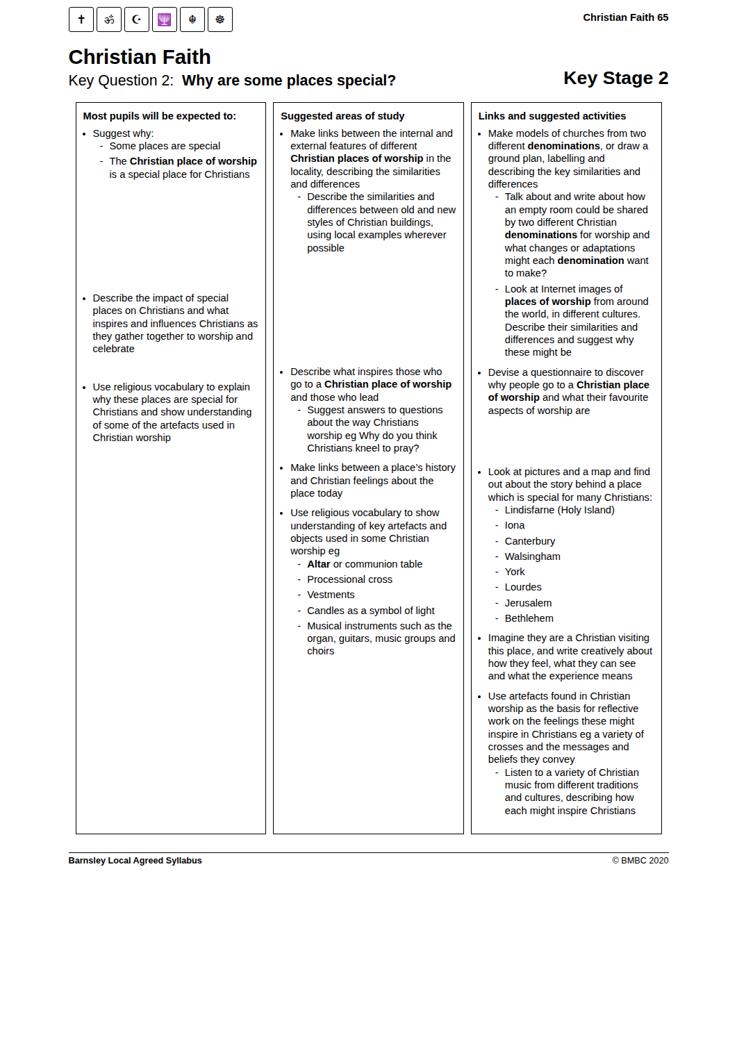✝
ॐ
☪
🕎
☬
☸
Christian Faith 65
Christian Faith
Key Question 2: Why are some places special?
Key Stage 2
| Most pupils will be expected to: Suggest why: Some places are special The Christian place of worship is a special place for Christians Describe the impact of special places on Christians and what inspires and influences Christians as they gather together to worship and celebrate Use religious vocabulary to explain why these places are special for Christians and show understanding of some of the artefacts used in Christian worship | Suggested areas of study Make links between the internal and external features of different Christian places of worship in the locality, describing the similarities and differences Describe the similarities and differences between old and new styles of Christian buildings, using local examples wherever possible Describe what inspires those who go to a Christian place of worship and those who lead Suggest answers to questions about the way Christians worship eg Why do you think Christians kneel to pray? Make links between a place’s history and Christian feelings about the place today Use religious vocabulary to show understanding of key artefacts and objects used in some Christian worship eg Altar or communion table Processional cross Vestments Candles as a symbol of light Musical instruments such as the organ, guitars, music groups and choirs | Links and suggested activities Make models of churches from two different denominations , or draw a ground plan, labelling and describing the key similarities and differences Talk about and write about how an empty room could be shared by two different Christian denominations for worship and what changes or adaptations might each denomination want to make? Look at Internet images of places of worship from around the world, in different cultures. Describe their similarities and differences and suggest why these might be Devise a questionnaire to discover why people go to a Christian place of worship and what their favourite aspects of worship are Look at pictures and a map and find out about the story behind a place which is special for many Christians: Lindisfarne (Holy Island) Iona Canterbury Walsingham York Lourdes Jerusalem Bethlehem Imagine they are a Christian visiting this place, and write creatively about how they feel, what they can see and what the experience means Use artefacts found in Christian worship as the basis for reflective work on the feelings these might inspire in Christians eg a variety of crosses and the messages and beliefs they convey Listen to a variety of Christian music from different traditions and cultures, describing how each might inspire Christians |
Barnsley Local Agreed Syllabus
© BMBC 2020